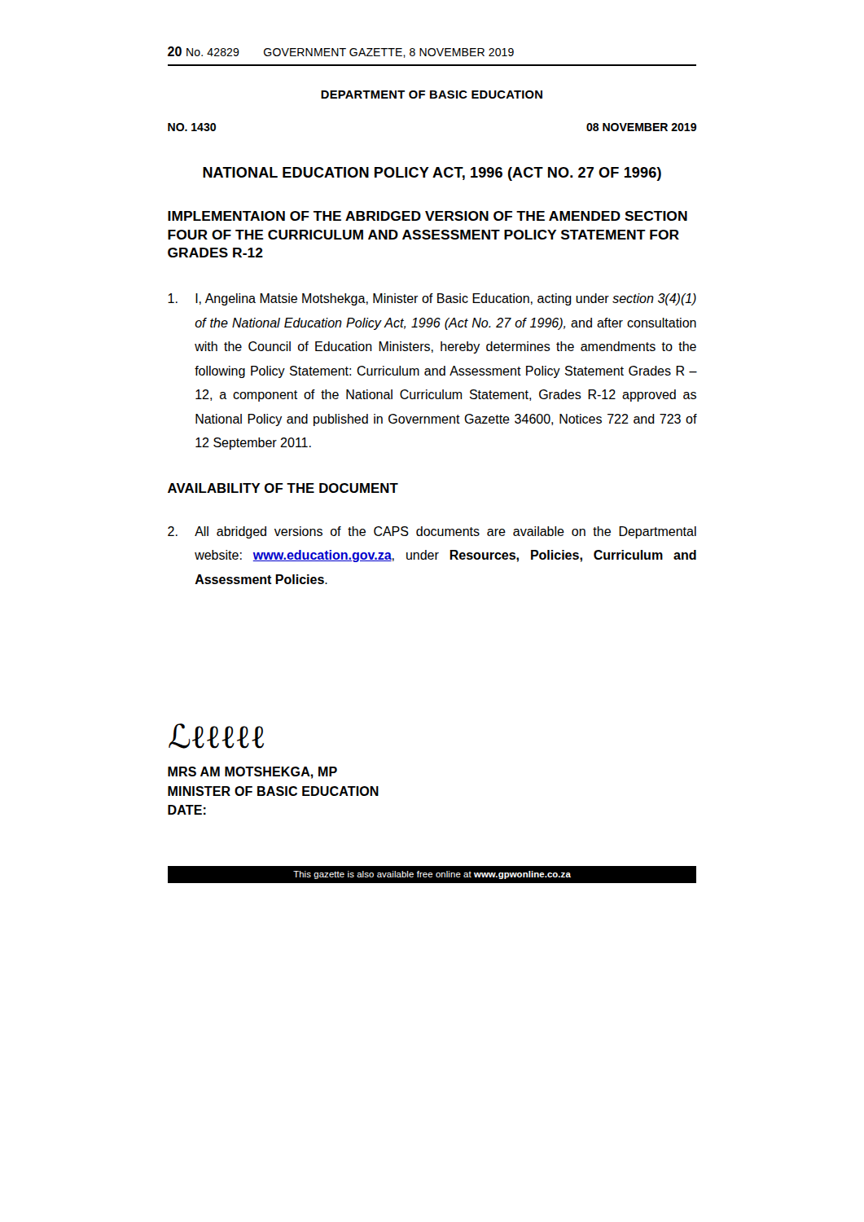20 No. 42829 GOVERNMENT GAZETTE, 8 NOVEMBER 2019
DEPARTMENT OF BASIC EDUCATION
NO. 1430 08 NOVEMBER 2019
NATIONAL EDUCATION POLICY ACT, 1996 (ACT NO. 27 OF 1996)
IMPLEMENTAION OF THE ABRIDGED VERSION OF THE AMENDED SECTION FOUR OF THE CURRICULUM AND ASSESSMENT POLICY STATEMENT FOR GRADES R-12
1. I, Angelina Matsie Motshekga, Minister of Basic Education, acting under section 3(4)(1) of the National Education Policy Act, 1996 (Act No. 27 of 1996), and after consultation with the Council of Education Ministers, hereby determines the amendments to the following Policy Statement: Curriculum and Assessment Policy Statement Grades R – 12, a component of the National Curriculum Statement, Grades R-12 approved as National Policy and published in Government Gazette 34600, Notices 722 and 723 of 12 September 2011.
AVAILABILITY OF THE DOCUMENT
2. All abridged versions of the CAPS documents are available on the Departmental website: www.education.gov.za, under Resources, Policies, Curriculum and Assessment Policies.
ℒℓℓℓℓℓ
MRS AM MOTSHEKGA, MP
MINISTER OF BASIC EDUCATION
DATE:
This gazette is also available free online at www.gpwonline.co.za